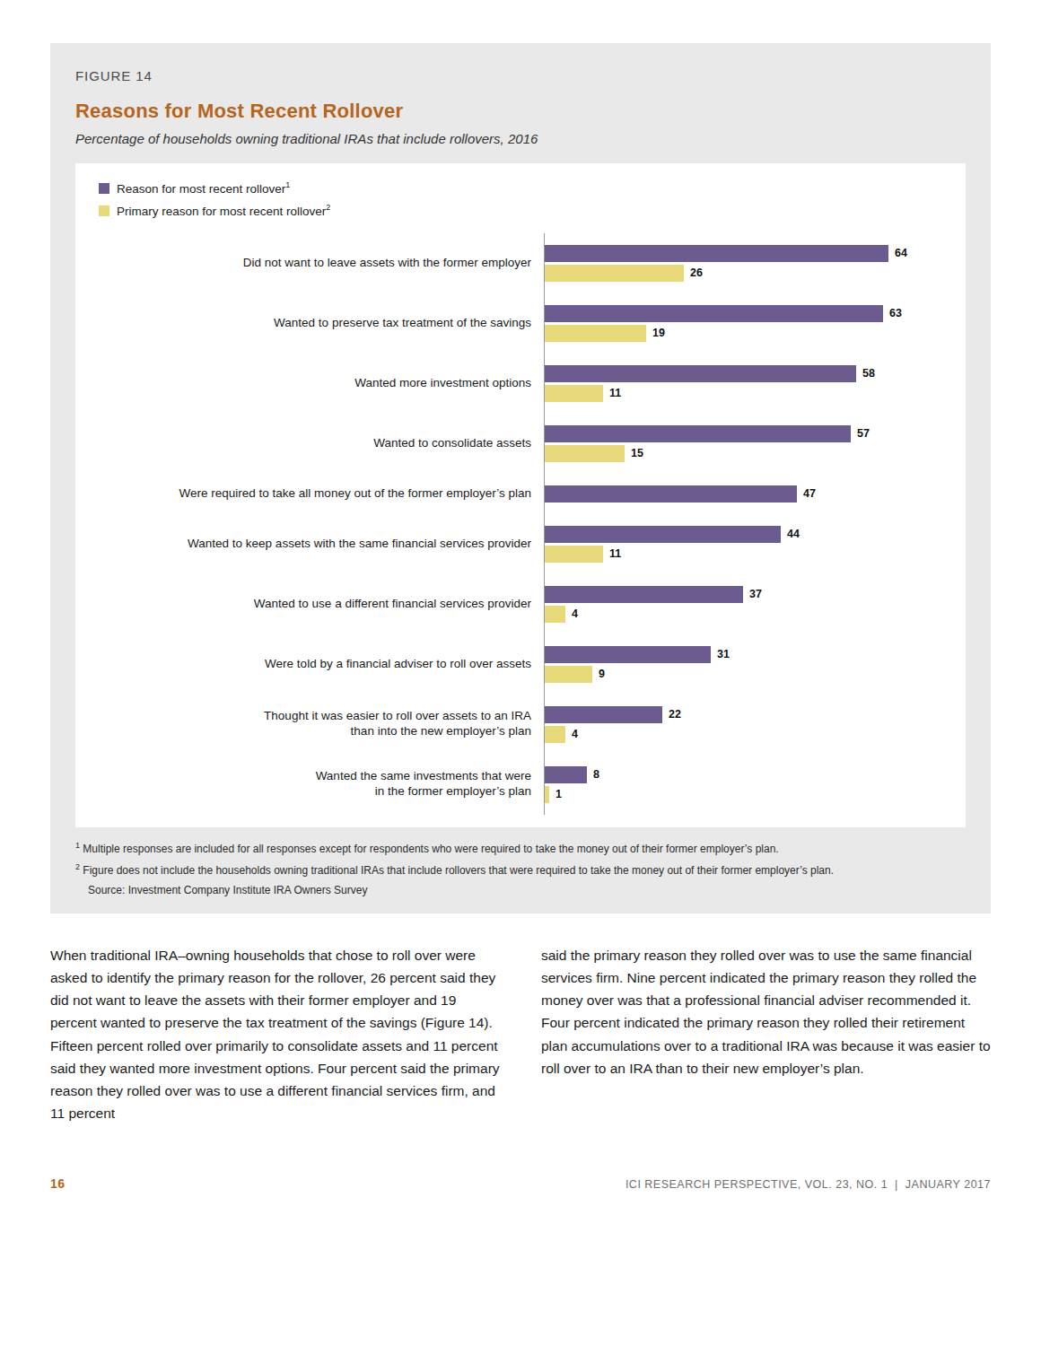FIGURE 14
Reasons for Most Recent Rollover
Percentage of households owning traditional IRAs that include rollovers, 2016
Reason for most recent rollover1
Primary reason for most recent rollover2
Did not want to leave assets with the former employer
64
26
Wanted to preserve tax treatment of the savings
63
19
Wanted more investment options
58
11
Wanted to consolidate assets
57
15
Were required to take all money out of the former employer’s plan
47
Wanted to keep assets with the same financial services provider
44
11
Wanted to use a different financial services provider
37
4
Were told by a financial adviser to roll over assets
31
9
Thought it was easier to roll over assets to an IRA
than into the new employer’s plan
22
4
Wanted the same investments that were
in the former employer’s plan
8
1
1 Multiple responses are included for all responses except for respondents who were required to take the money out of their former employer’s plan.
2 Figure does not include the households owning traditional IRAs that include rollovers that were required to take the money out of their former employer’s plan.
Source: Investment Company Institute IRA Owners Survey
When traditional IRA–owning households that chose to roll over were asked to identify the primary reason for the rollover, 26 percent said they did not want to leave the assets with their former employer and 19 percent wanted to preserve the tax treatment of the savings (Figure 14). Fifteen percent rolled over primarily to consolidate assets and 11 percent said they wanted more investment options. Four percent said the primary reason they rolled over was to use a different financial services firm, and 11 percent
said the primary reason they rolled over was to use the same financial services firm. Nine percent indicated the primary reason they rolled the money over was that a professional financial adviser recommended it. Four percent indicated the primary reason they rolled their retirement plan accumulations over to a traditional IRA was because it was easier to roll over to an IRA than to their new employer’s plan.
16 ICI RESEARCH PERSPECTIVE, VOL. 23, NO. 1 | JANUARY 2017